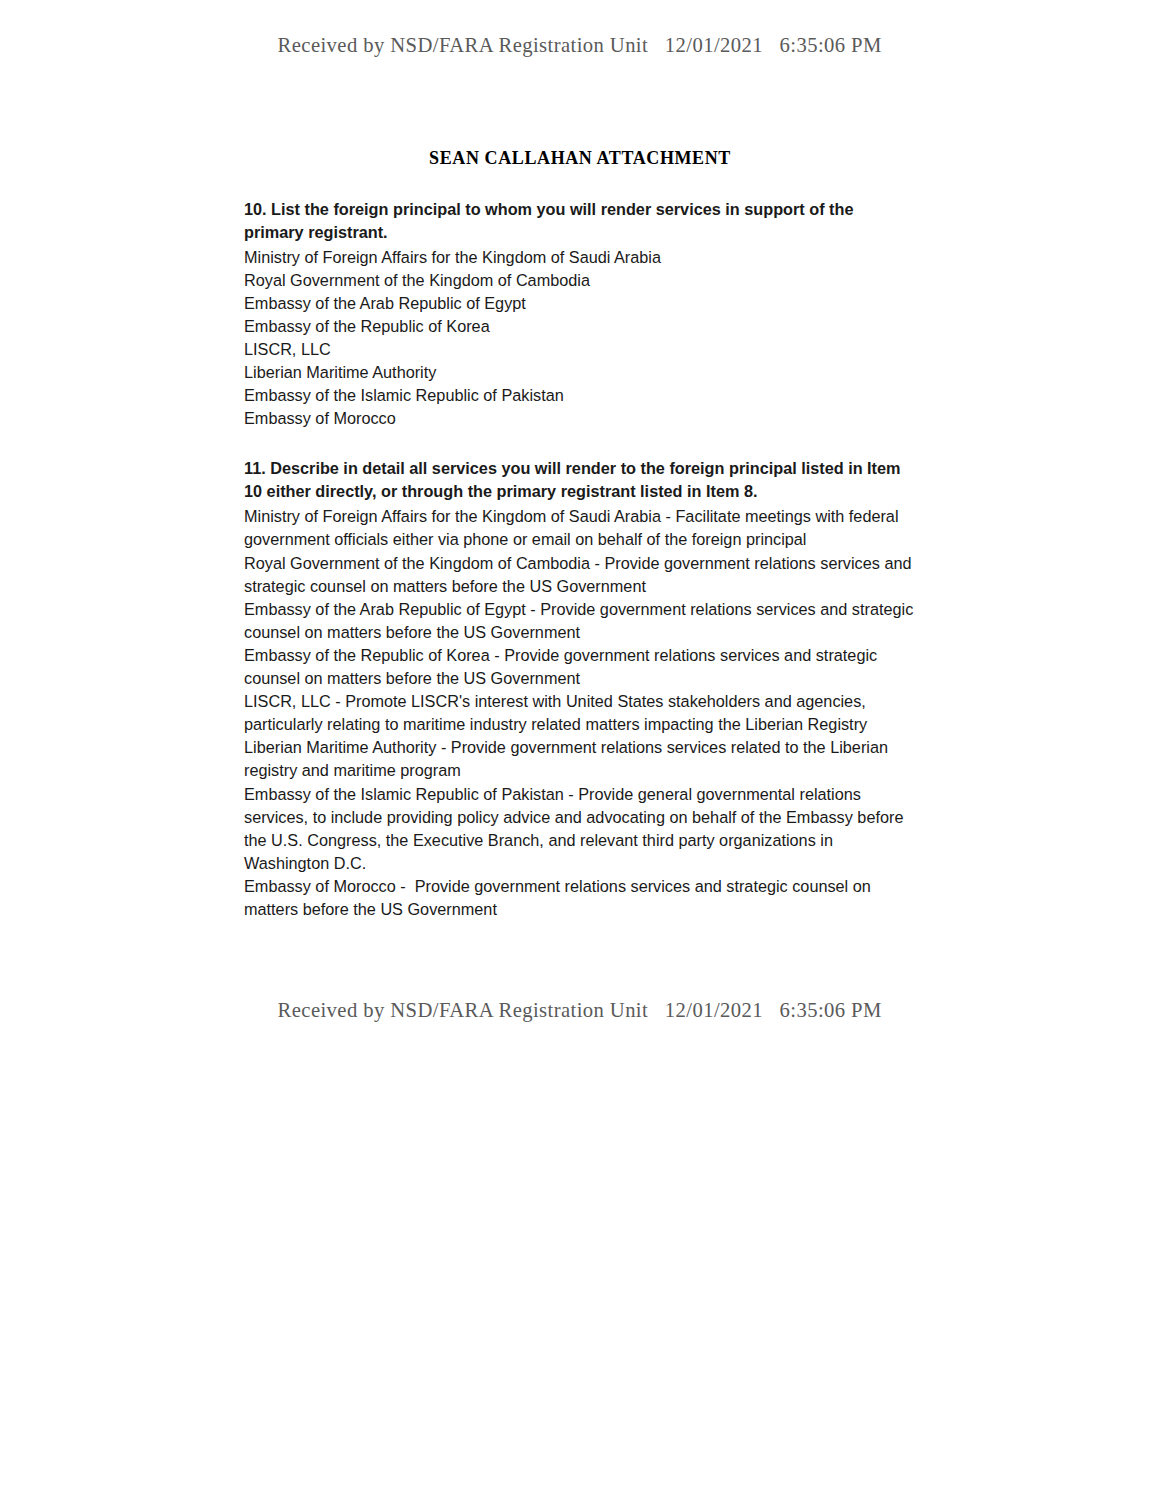Received by NSD/FARA Registration Unit 12/01/2021 6:35:06 PM
SEAN CALLAHAN ATTACHMENT
10. List the foreign principal to whom you will render services in support of the primary registrant.
Ministry of Foreign Affairs for the Kingdom of Saudi Arabia
Royal Government of the Kingdom of Cambodia
Embassy of the Arab Republic of Egypt
Embassy of the Republic of Korea
LISCR, LLC
Liberian Maritime Authority
Embassy of the Islamic Republic of Pakistan
Embassy of Morocco
11. Describe in detail all services you will render to the foreign principal listed in Item 10 either directly, or through the primary registrant listed in Item 8.
Ministry of Foreign Affairs for the Kingdom of Saudi Arabia - Facilitate meetings with federal government officials either via phone or email on behalf of the foreign principal
Royal Government of the Kingdom of Cambodia - Provide government relations services and strategic counsel on matters before the US Government
Embassy of the Arab Republic of Egypt - Provide government relations services and strategic counsel on matters before the US Government
Embassy of the Republic of Korea - Provide government relations services and strategic counsel on matters before the US Government
LISCR, LLC - Promote LISCR's interest with United States stakeholders and agencies, particularly relating to maritime industry related matters impacting the Liberian Registry
Liberian Maritime Authority - Provide government relations services related to the Liberian registry and maritime program
Embassy of the Islamic Republic of Pakistan - Provide general governmental relations services, to include providing policy advice and advocating on behalf of the Embassy before the U.S. Congress, the Executive Branch, and relevant third party organizations in Washington D.C.
Embassy of Morocco - Provide government relations services and strategic counsel on matters before the US Government
Received by NSD/FARA Registration Unit 12/01/2021 6:35:06 PM